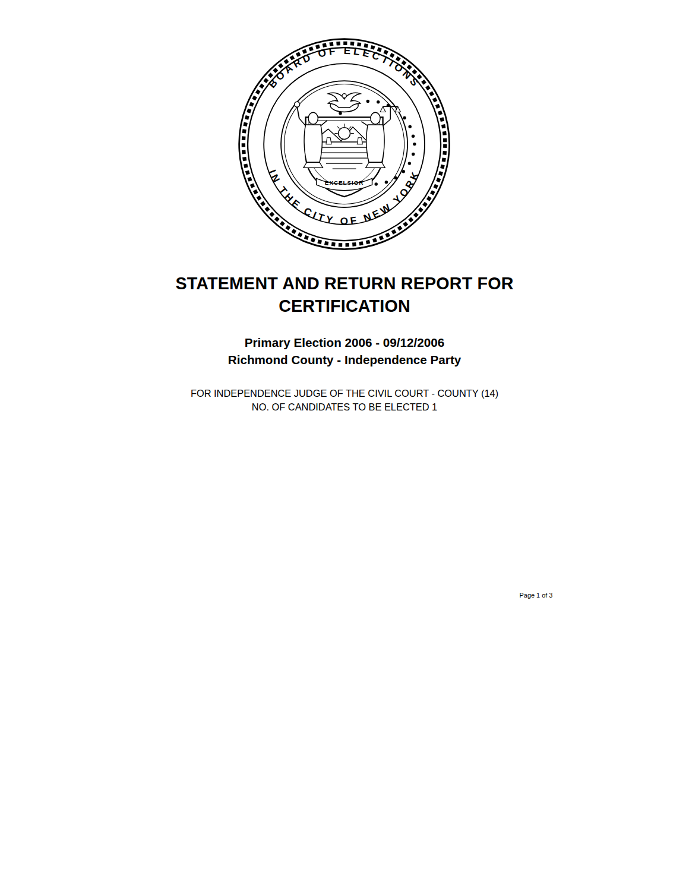BOARD OF ELECTIONS IN THE CITY OF NEW YORK EXCELSIOR
STATEMENT AND RETURN REPORT FOR
CERTIFICATION
Primary Election 2006 - 09/12/2006
Richmond County - Independence Party
FOR INDEPENDENCE JUDGE OF THE CIVIL COURT - COUNTY (14)
NO. OF CANDIDATES TO BE ELECTED 1
Page 1 of 3